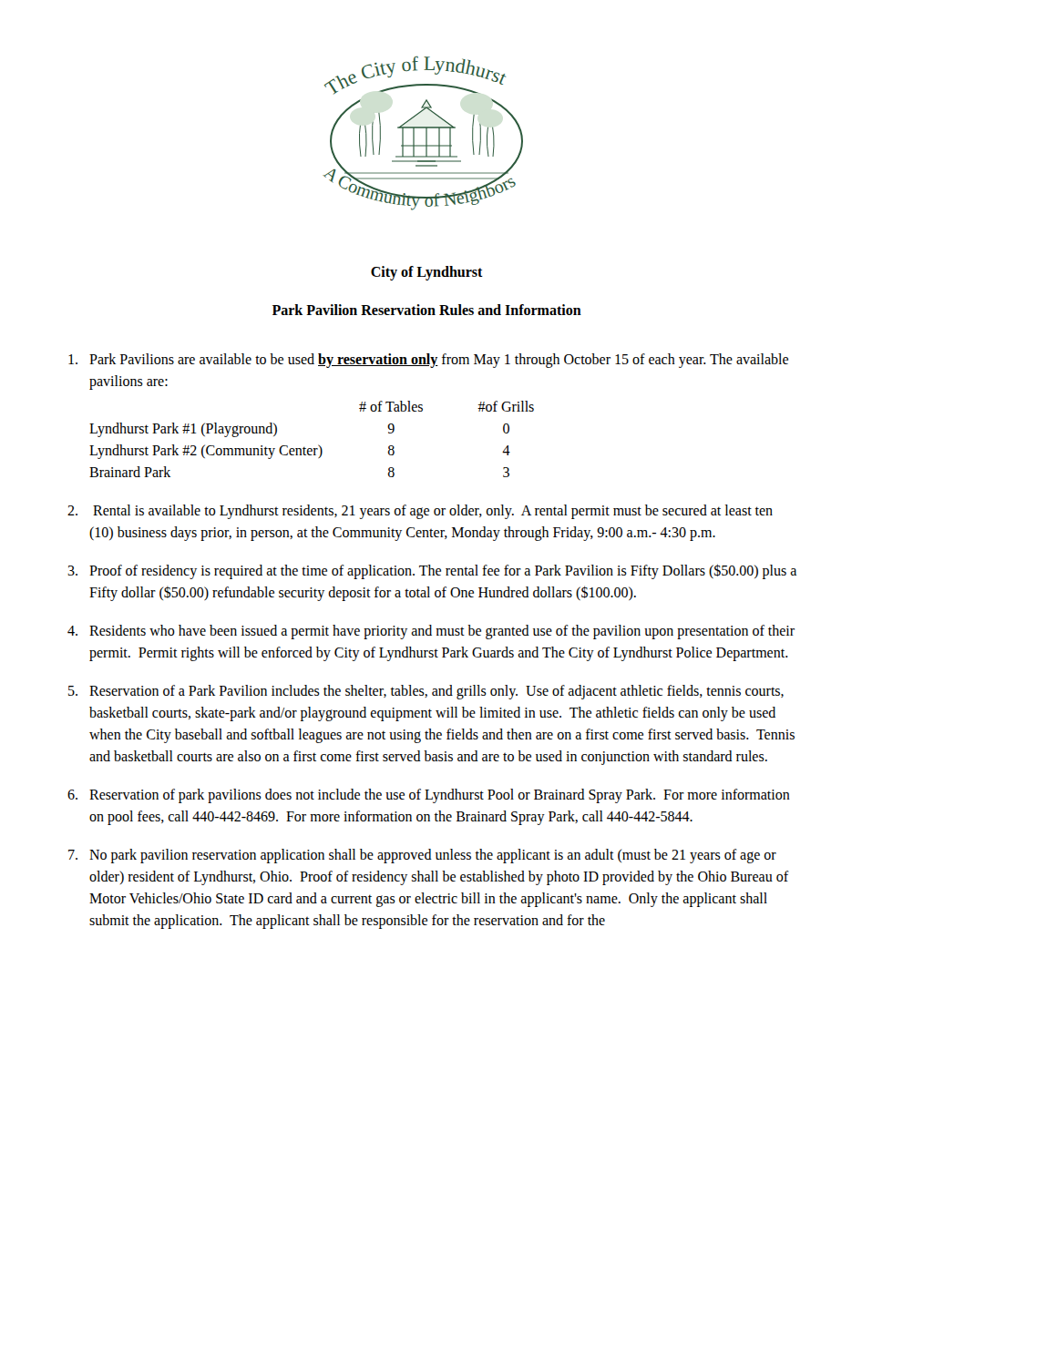The City of Lyndhurst A Community of Neighbors
City of Lyndhurst
Park Pavilion Reservation Rules and Information
Park Pavilions are available to be used by reservation only from May 1 through October 15 of each year. The available pavilions are:
| | # of Tables | #of Grills |
| --- | --- | --- |
| Lyndhurst Park #1 (Playground) | 9 | 0 |
| Lyndhurst Park #2 (Community Center) | 8 | 4 |
| Brainard Park | 8 | 3 |
Rental is available to Lyndhurst residents, 21 years of age or older, only. A rental permit must be secured at least ten (10) business days prior, in person, at the Community Center, Monday through Friday, 9:00 a.m.- 4:30 p.m.
Proof of residency is required at the time of application. The rental fee for a Park Pavilion is Fifty Dollars ($50.00) plus a Fifty dollar ($50.00) refundable security deposit for a total of One Hundred dollars ($100.00).
Residents who have been issued a permit have priority and must be granted use of the pavilion upon presentation of their permit. Permit rights will be enforced by City of Lyndhurst Park Guards and The City of Lyndhurst Police Department.
Reservation of a Park Pavilion includes the shelter, tables, and grills only. Use of adjacent athletic fields, tennis courts, basketball courts, skate-park and/or playground equipment will be limited in use. The athletic fields can only be used when the City baseball and softball leagues are not using the fields and then are on a first come first served basis. Tennis and basketball courts are also on a first come first served basis and are to be used in conjunction with standard rules.
Reservation of park pavilions does not include the use of Lyndhurst Pool or Brainard Spray Park. For more information on pool fees, call 440-442-8469. For more information on the Brainard Spray Park, call 440-442-5844.
No park pavilion reservation application shall be approved unless the applicant is an adult (must be 21 years of age or older) resident of Lyndhurst, Ohio. Proof of residency shall be established by photo ID provided by the Ohio Bureau of Motor Vehicles/Ohio State ID card and a current gas or electric bill in the applicant's name. Only the applicant shall submit the application. The applicant shall be responsible for the reservation and for the